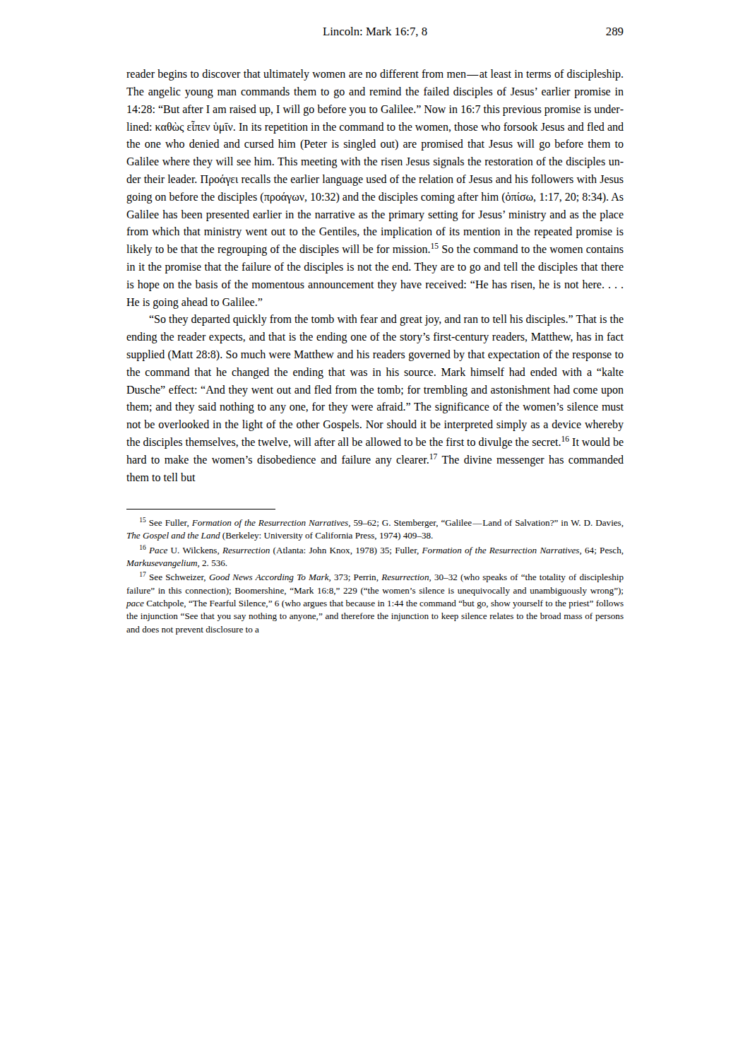Lincoln: Mark 16:7, 8 289
reader begins to discover that ultimately women are no different from men — at least in terms of discipleship. The angelic young man commands them to go and remind the failed disciples of Jesus’ earlier promise in 14:28: “But after I am raised up, I will go before you to Galilee.” Now in 16:7 this previous promise is underlined: καθὼς εἶπεν ὑμῖν. In its repetition in the command to the women, those who forsook Jesus and fled and the one who denied and cursed him (Peter is singled out) are promised that Jesus will go before them to Galilee where they will see him. This meeting with the risen Jesus signals the restoration of the disciples under their leader. Προάγει recalls the earlier language used of the relation of Jesus and his followers with Jesus going on before the disciples (προάγων, 10:32) and the disciples coming after him (ὀπίσω, 1:17, 20; 8:34). As Galilee has been presented earlier in the narrative as the primary setting for Jesus’ ministry and as the place from which that ministry went out to the Gentiles, the implication of its mention in the repeated promise is likely to be that the regrouping of the disciples will be for mission.15 So the command to the women contains in it the promise that the failure of the disciples is not the end. They are to go and tell the disciples that there is hope on the basis of the momentous announcement they have received: “He has risen, he is not here. . . . He is going ahead to Galilee.”
“So they departed quickly from the tomb with fear and great joy, and ran to tell his disciples.” That is the ending the reader expects, and that is the ending one of the story’s first-century readers, Matthew, has in fact supplied (Matt 28:8). So much were Matthew and his readers governed by that expectation of the response to the command that he changed the ending that was in his source. Mark himself had ended with a “kalte Dusche” effect: “And they went out and fled from the tomb; for trembling and astonishment had come upon them; and they said nothing to any one, for they were afraid.” The significance of the women’s silence must not be overlooked in the light of the other Gospels. Nor should it be interpreted simply as a device whereby the disciples themselves, the twelve, will after all be allowed to be the first to divulge the secret.16 It would be hard to make the women’s disobedience and failure any clearer.17 The divine messenger has commanded them to tell but
15 See Fuller, Formation of the Resurrection Narratives, 59–62; G. Stemberger, “Galilee — Land of Salvation?” in W. D. Davies, The Gospel and the Land (Berkeley: University of California Press, 1974) 409–38.
16 Pace U. Wilckens, Resurrection (Atlanta: John Knox, 1978) 35; Fuller, Formation of the Resurrection Narratives, 64; Pesch, Markusevangelium, 2. 536.
17 See Schweizer, Good News According To Mark, 373; Perrin, Resurrection, 30–32 (who speaks of “the totality of discipleship failure” in this connection); Boomershine, “Mark 16:8,” 229 (“the women’s silence is unequivocally and unambiguously wrong”); pace Catchpole, “The Fearful Silence,” 6 (who argues that because in 1:44 the command “but go, show yourself to the priest” follows the injunction “See that you say nothing to anyone,” and therefore the injunction to keep silence relates to the broad mass of persons and does not prevent disclosure to a